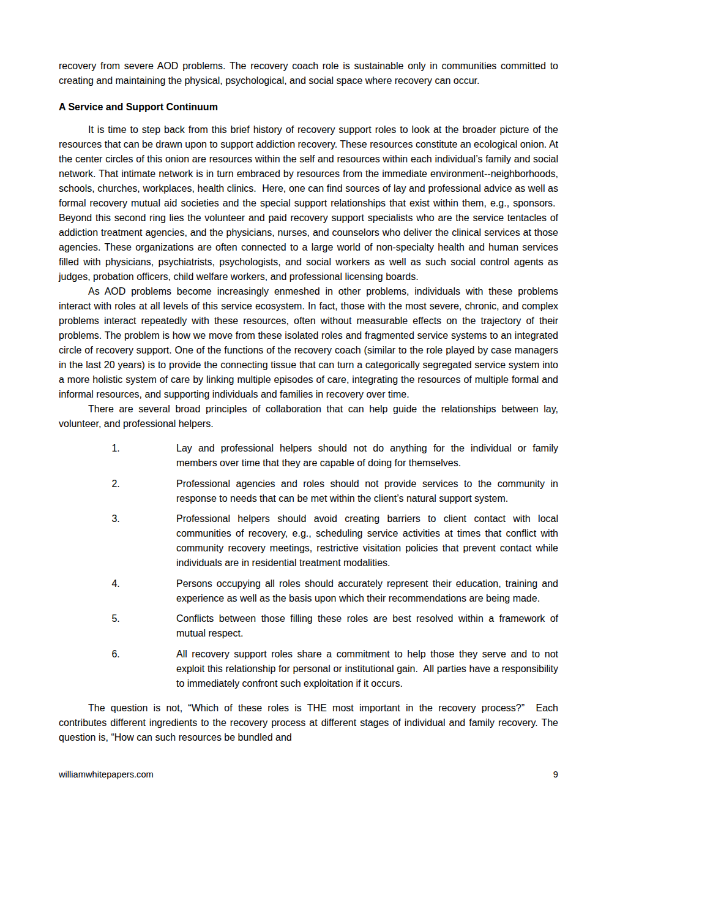recovery from severe AOD problems. The recovery coach role is sustainable only in communities committed to creating and maintaining the physical, psychological, and social space where recovery can occur.
A Service and Support Continuum
It is time to step back from this brief history of recovery support roles to look at the broader picture of the resources that can be drawn upon to support addiction recovery. These resources constitute an ecological onion. At the center circles of this onion are resources within the self and resources within each individual’s family and social network. That intimate network is in turn embraced by resources from the immediate environment--neighborhoods, schools, churches, workplaces, health clinics. Here, one can find sources of lay and professional advice as well as formal recovery mutual aid societies and the special support relationships that exist within them, e.g., sponsors. Beyond this second ring lies the volunteer and paid recovery support specialists who are the service tentacles of addiction treatment agencies, and the physicians, nurses, and counselors who deliver the clinical services at those agencies. These organizations are often connected to a large world of non-specialty health and human services filled with physicians, psychiatrists, psychologists, and social workers as well as such social control agents as judges, probation officers, child welfare workers, and professional licensing boards.
As AOD problems become increasingly enmeshed in other problems, individuals with these problems interact with roles at all levels of this service ecosystem. In fact, those with the most severe, chronic, and complex problems interact repeatedly with these resources, often without measurable effects on the trajectory of their problems. The problem is how we move from these isolated roles and fragmented service systems to an integrated circle of recovery support. One of the functions of the recovery coach (similar to the role played by case managers in the last 20 years) is to provide the connecting tissue that can turn a categorically segregated service system into a more holistic system of care by linking multiple episodes of care, integrating the resources of multiple formal and informal resources, and supporting individuals and families in recovery over time.
There are several broad principles of collaboration that can help guide the relationships between lay, volunteer, and professional helpers.
Lay and professional helpers should not do anything for the individual or family members over time that they are capable of doing for themselves.
Professional agencies and roles should not provide services to the community in response to needs that can be met within the client’s natural support system.
Professional helpers should avoid creating barriers to client contact with local communities of recovery, e.g., scheduling service activities at times that conflict with community recovery meetings, restrictive visitation policies that prevent contact while individuals are in residential treatment modalities.
Persons occupying all roles should accurately represent their education, training and experience as well as the basis upon which their recommendations are being made.
Conflicts between those filling these roles are best resolved within a framework of mutual respect.
All recovery support roles share a commitment to help those they serve and to not exploit this relationship for personal or institutional gain. All parties have a responsibility to immediately confront such exploitation if it occurs.
The question is not, “Which of these roles is THE most important in the recovery process?” Each contributes different ingredients to the recovery process at different stages of individual and family recovery. The question is, “How can such resources be bundled and
williamwhitepapers.com
9